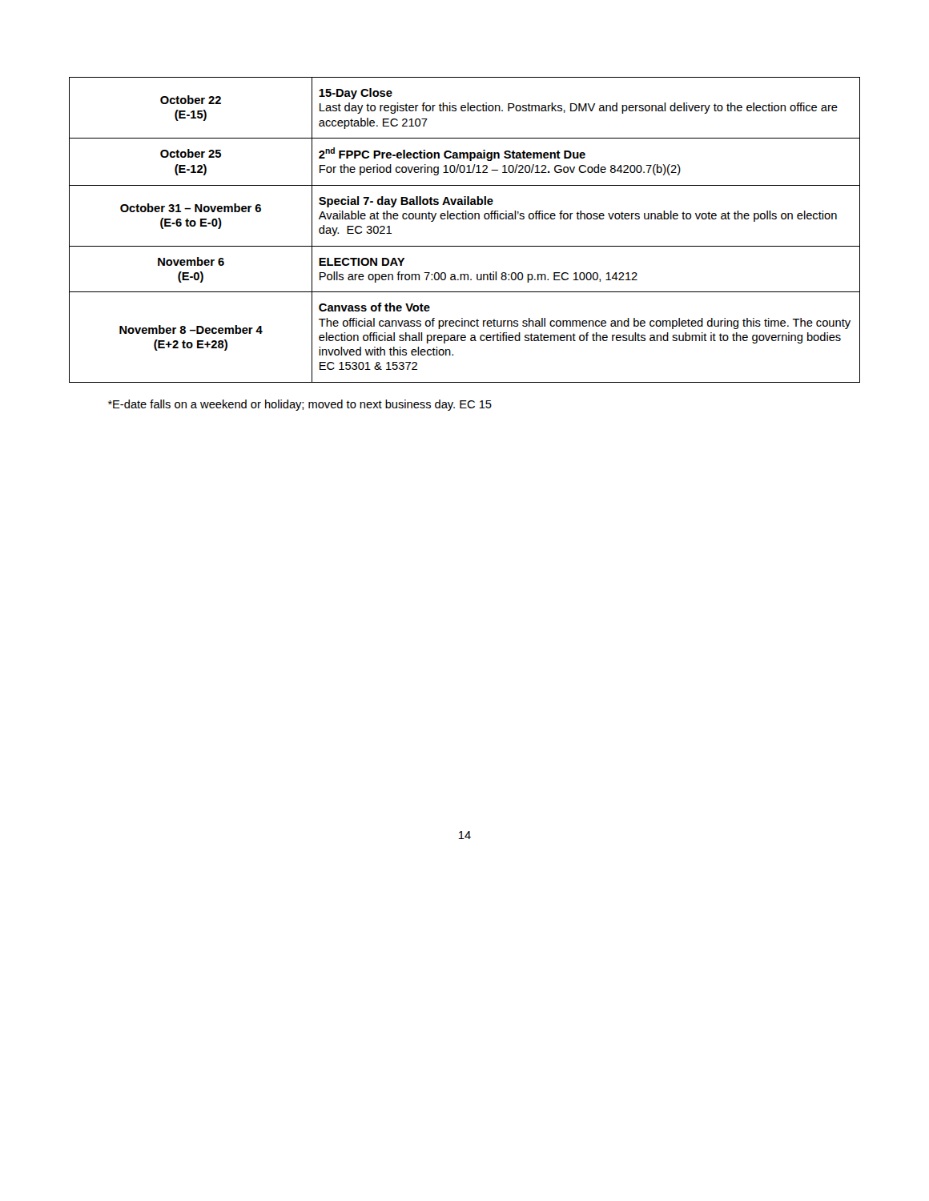| October 22 (E-15) | 15-Day Close Last day to register for this election. Postmarks, DMV and personal delivery to the election office are acceptable. EC 2107 |
| October 25 (E-12) | 2 nd FPPC Pre-election Campaign Statement Due For the period covering 10/01/12 – 10/20/12 . Gov Code 84200.7(b)(2) |
| October 31 – November 6 (E-6 to E-0) | Special 7- day Ballots Available Available at the county election official’s office for those voters unable to vote at the polls on election day. EC 3021 |
| November 6 (E-0) | ELECTION DAY Polls are open from 7:00 a.m. until 8:00 p.m. EC 1000, 14212 |
| November 8 –December 4 (E+2 to E+28) | Canvass of the Vote The official canvass of precinct returns shall commence and be completed during this time. The county election official shall prepare a certified statement of the results and submit it to the governing bodies involved with this election. EC 15301 & 15372 |
*E-date falls on a weekend or holiday; moved to next business day. EC 15
14